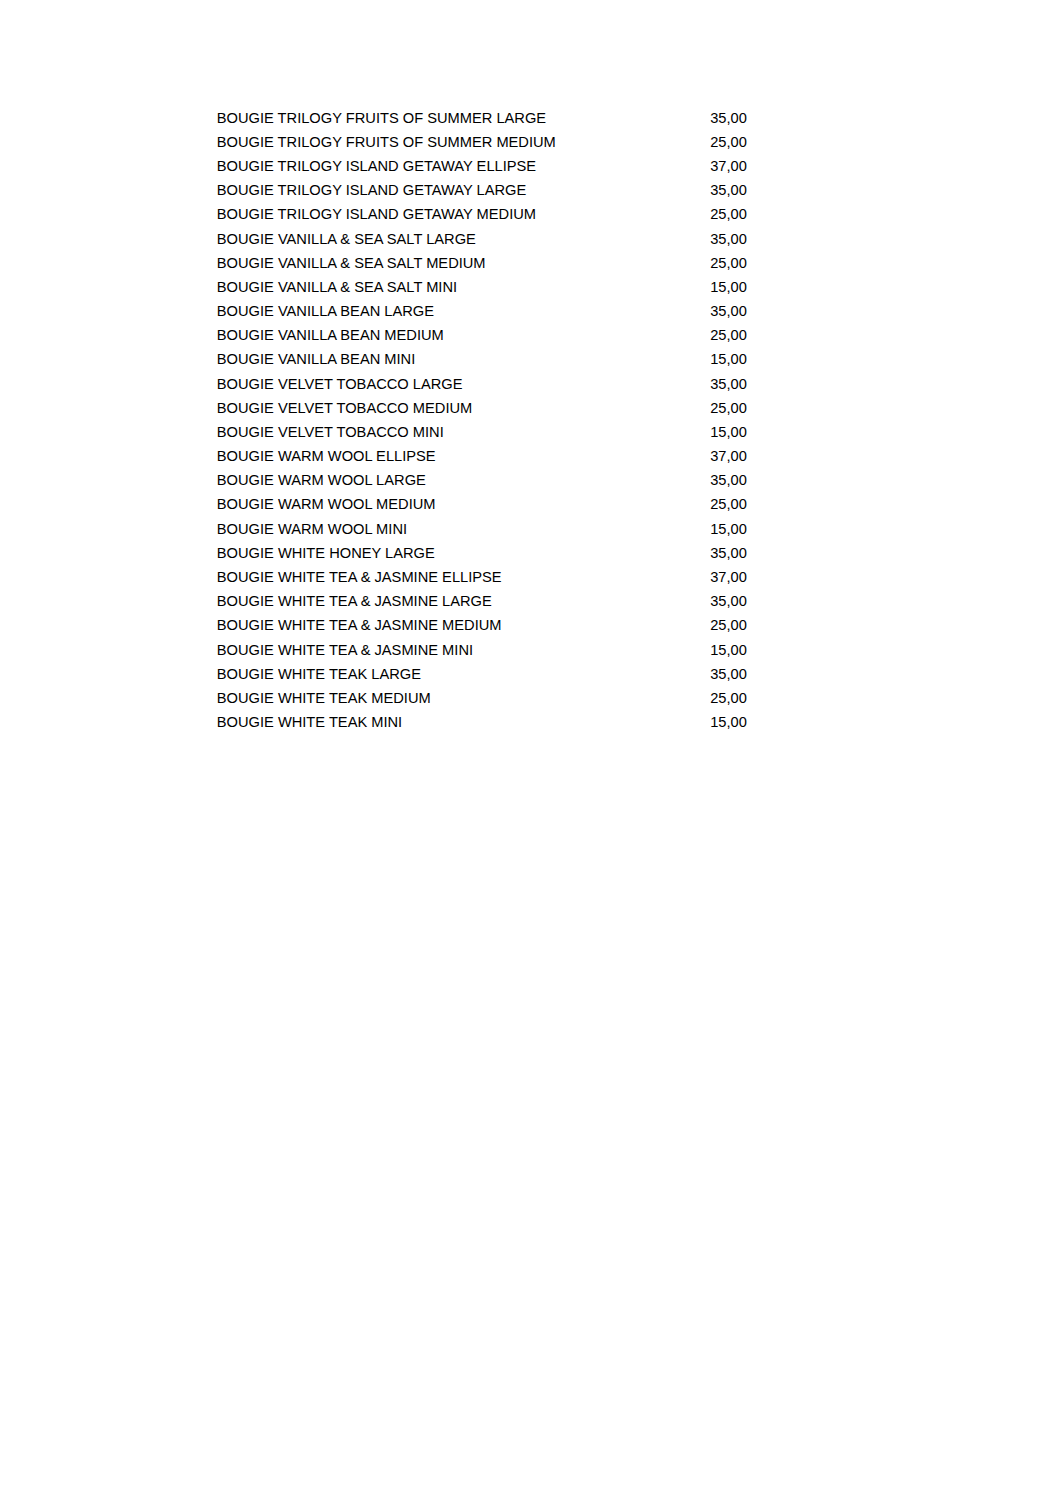| BOUGIE TRILOGY FRUITS OF SUMMER LARGE | 35,00 |
| BOUGIE TRILOGY FRUITS OF SUMMER MEDIUM | 25,00 |
| BOUGIE TRILOGY ISLAND GETAWAY ELLIPSE | 37,00 |
| BOUGIE TRILOGY ISLAND GETAWAY LARGE | 35,00 |
| BOUGIE TRILOGY ISLAND GETAWAY MEDIUM | 25,00 |
| BOUGIE VANILLA & SEA SALT LARGE | 35,00 |
| BOUGIE VANILLA & SEA SALT MEDIUM | 25,00 |
| BOUGIE VANILLA & SEA SALT MINI | 15,00 |
| BOUGIE VANILLA BEAN LARGE | 35,00 |
| BOUGIE VANILLA BEAN MEDIUM | 25,00 |
| BOUGIE VANILLA BEAN MINI | 15,00 |
| BOUGIE VELVET TOBACCO LARGE | 35,00 |
| BOUGIE VELVET TOBACCO MEDIUM | 25,00 |
| BOUGIE VELVET TOBACCO MINI | 15,00 |
| BOUGIE WARM WOOL ELLIPSE | 37,00 |
| BOUGIE WARM WOOL LARGE | 35,00 |
| BOUGIE WARM WOOL MEDIUM | 25,00 |
| BOUGIE WARM WOOL MINI | 15,00 |
| BOUGIE WHITE HONEY LARGE | 35,00 |
| BOUGIE WHITE TEA & JASMINE ELLIPSE | 37,00 |
| BOUGIE WHITE TEA & JASMINE LARGE | 35,00 |
| BOUGIE WHITE TEA & JASMINE MEDIUM | 25,00 |
| BOUGIE WHITE TEA & JASMINE MINI | 15,00 |
| BOUGIE WHITE TEAK LARGE | 35,00 |
| BOUGIE WHITE TEAK MEDIUM | 25,00 |
| BOUGIE WHITE TEAK MINI | 15,00 |